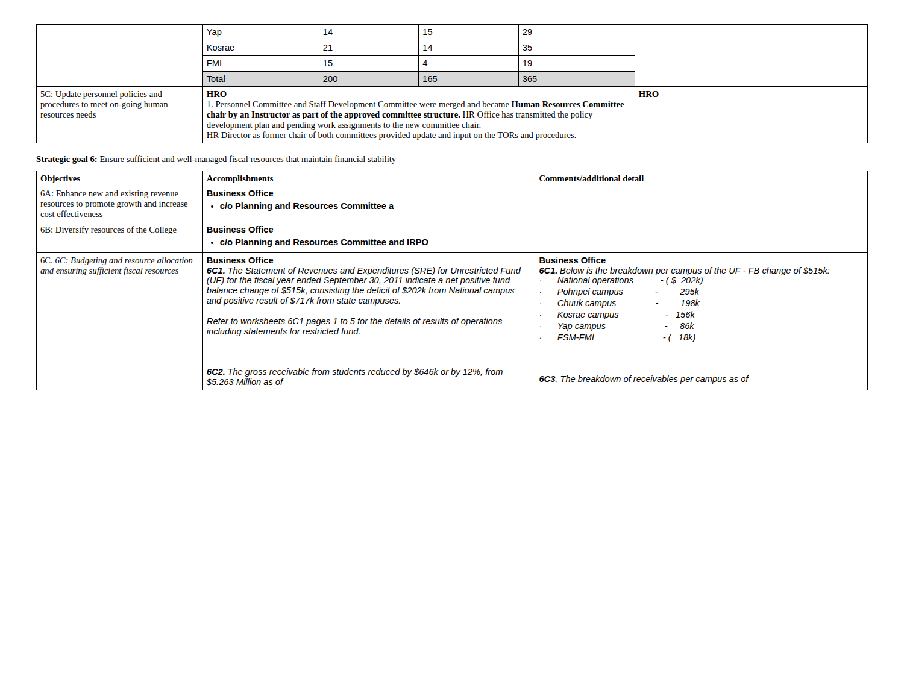| | Yap | 14 | 15 | 29 | |
| Kosrae | 21 | 14 | 35 |
| FMI | 15 | 4 | 19 |
| Total | 200 | 165 | 365 |
| 5C: Update personnel policies and procedures to meet on-going human resources needs | HRO 1. Personnel Committee and Staff Development Committee were merged and became Human Resources Committee chair by an Instructor as part of the approved committee structure. HR Office has transmitted the policy development plan and pending work assignments to the new committee chair. HR Director as former chair of both committees provided update and input on the TORs and procedures. | HRO |
Strategic goal 6: Ensure sufficient and well-managed fiscal resources that maintain financial stability
| Objectives | Accomplishments | Comments/additional detail |
| --- | --- | --- |
| 6A: Enhance new and existing revenue resources to promote growth and increase cost effectiveness | Business Office c/o Planning and Resources Committee a | |
| 6B: Diversify resources of the College | Business Office c/o Planning and Resources Committee and IRPO | |
| 6C. 6C: Budgeting and resource allocation and ensuring sufficient fiscal resources | Business Office 6C1. The Statement of Revenues and Expenditures (SRE) for Unrestricted Fund (UF) for the fiscal year ended September 30, 2011 indicate a net positive fund balance change of $515k, consisting the deficit of $202k from National campus and positive result of $717k from state campuses. Refer to worksheets 6C1 pages 1 to 5 for the details of results of operations including statements for restricted fund. 6C2. The gross receivable from students reduced by $646k or by 12%, from $5.263 Million as of | Business Office 6C1. Below is the breakdown per campus of the UF - FB change of $515k: · National operations - ( $ 202k) · Pohnpei campus - 295k · Chuuk campus - 198k · Kosrae campus - 156k · Yap campus - 86k · FSM-FMI - ( 18k) 6C3 . The breakdown of receivables per campus as of |